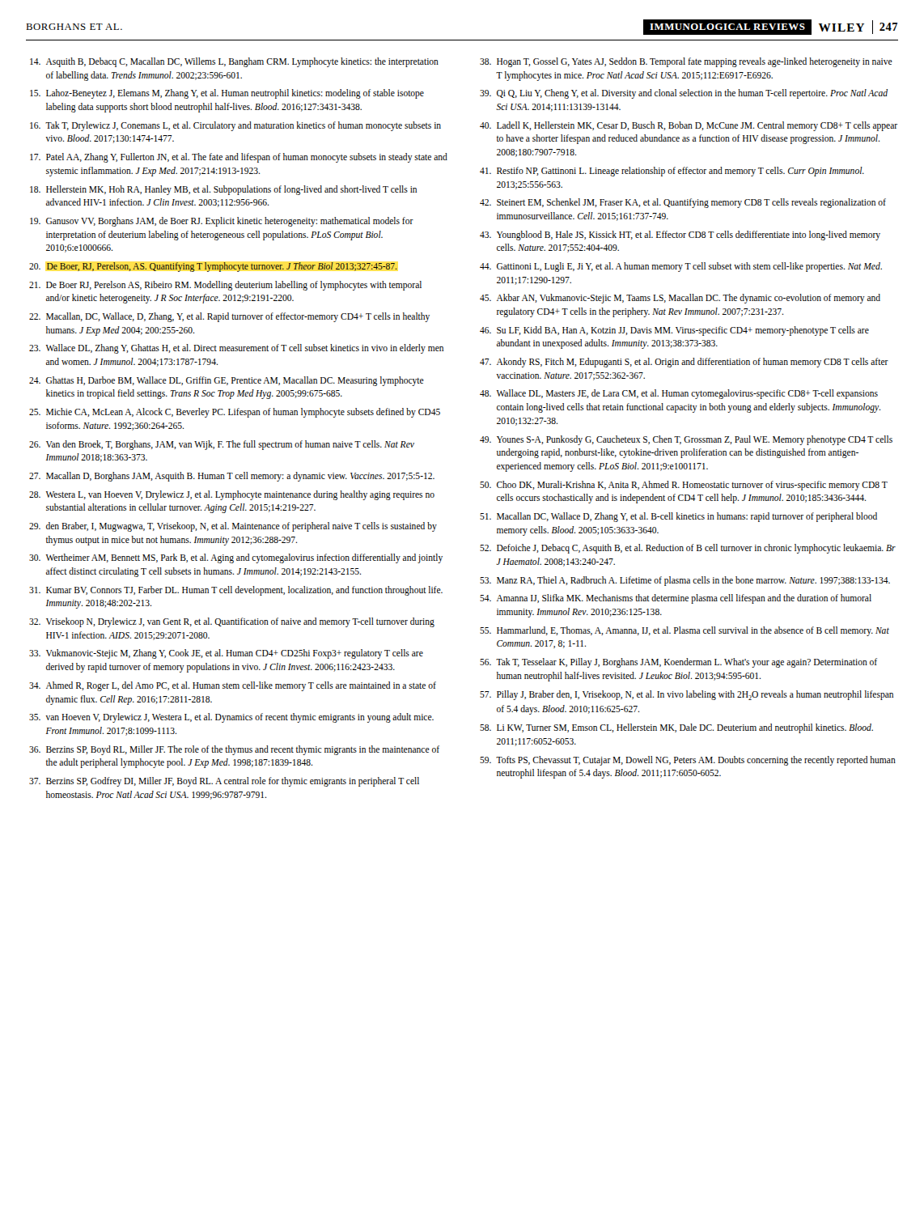Borghans et al.
Immunological Reviews WILEY 247
14. Asquith B, Debacq C, Macallan DC, Willems L, Bangham CRM. Lymphocyte kinetics: the interpretation of labelling data. Trends Immunol. 2002;23:596-601.
15. Lahoz-Beneytez J, Elemans M, Zhang Y, et al. Human neutrophil kinetics: modeling of stable isotope labeling data supports short blood neutrophil half-lives. Blood. 2016;127:3431-3438.
16. Tak T, Drylewicz J, Conemans L, et al. Circulatory and maturation kinetics of human monocyte subsets in vivo. Blood. 2017;130:1474-1477.
17. Patel AA, Zhang Y, Fullerton JN, et al. The fate and lifespan of human monocyte subsets in steady state and systemic inflammation. J Exp Med. 2017;214:1913-1923.
18. Hellerstein MK, Hoh RA, Hanley MB, et al. Subpopulations of long-lived and short-lived T cells in advanced HIV-1 infection. J Clin Invest. 2003;112:956-966.
19. Ganusov VV, Borghans JAM, de Boer RJ. Explicit kinetic heterogeneity: mathematical models for interpretation of deuterium labeling of heterogeneous cell populations. PLoS Comput Biol. 2010;6:e1000666.
20. De Boer, RJ, Perelson, AS. Quantifying T lymphocyte turnover. J Theor Biol 2013;327:45-87.
21. De Boer RJ, Perelson AS, Ribeiro RM. Modelling deuterium labelling of lymphocytes with temporal and/or kinetic heterogeneity. J R Soc Interface. 2012;9:2191-2200.
22. Macallan, DC, Wallace, D, Zhang, Y, et al. Rapid turnover of effector-memory CD4+ T cells in healthy humans. J Exp Med 2004; 200:255-260.
23. Wallace DL, Zhang Y, Ghattas H, et al. Direct measurement of T cell subset kinetics in vivo in elderly men and women. J Immunol. 2004;173:1787-1794.
24. Ghattas H, Darboe BM, Wallace DL, Griffin GE, Prentice AM, Macallan DC. Measuring lymphocyte kinetics in tropical field settings. Trans R Soc Trop Med Hyg. 2005;99:675-685.
25. Michie CA, McLean A, Alcock C, Beverley PC. Lifespan of human lymphocyte subsets defined by CD45 isoforms. Nature. 1992;360:264-265.
26. Van den Broek, T, Borghans, JAM, van Wijk, F. The full spectrum of human naive T cells. Nat Rev Immunol 2018;18:363-373.
27. Macallan D, Borghans JAM, Asquith B. Human T cell memory: a dynamic view. Vaccines. 2017;5:5-12.
28. Westera L, van Hoeven V, Drylewicz J, et al. Lymphocyte maintenance during healthy aging requires no substantial alterations in cellular turnover. Aging Cell. 2015;14:219-227.
29. den Braber, I, Mugwagwa, T, Vrisekoop, N, et al. Maintenance of peripheral naive T cells is sustained by thymus output in mice but not humans. Immunity 2012;36:288-297.
30. Wertheimer AM, Bennett MS, Park B, et al. Aging and cytomegalovirus infection differentially and jointly affect distinct circulating T cell subsets in humans. J Immunol. 2014;192:2143-2155.
31. Kumar BV, Connors TJ, Farber DL. Human T cell development, localization, and function throughout life. Immunity. 2018;48:202-213.
32. Vrisekoop N, Drylewicz J, van Gent R, et al. Quantification of naive and memory T-cell turnover during HIV-1 infection. AIDS. 2015;29:2071-2080.
33. Vukmanovic-Stejic M, Zhang Y, Cook JE, et al. Human CD4+ CD25hi Foxp3+ regulatory T cells are derived by rapid turnover of memory populations in vivo. J Clin Invest. 2006;116:2423-2433.
34. Ahmed R, Roger L, del Amo PC, et al. Human stem cell-like memory T cells are maintained in a state of dynamic flux. Cell Rep. 2016;17:2811-2818.
35. van Hoeven V, Drylewicz J, Westera L, et al. Dynamics of recent thymic emigrants in young adult mice. Front Immunol. 2017;8:1099-1113.
36. Berzins SP, Boyd RL, Miller JF. The role of the thymus and recent thymic migrants in the maintenance of the adult peripheral lymphocyte pool. J Exp Med. 1998;187:1839-1848.
37. Berzins SP, Godfrey DI, Miller JF, Boyd RL. A central role for thymic emigrants in peripheral T cell homeostasis. Proc Natl Acad Sci USA. 1999;96:9787-9791.
38. Hogan T, Gossel G, Yates AJ, Seddon B. Temporal fate mapping reveals age-linked heterogeneity in naive T lymphocytes in mice. Proc Natl Acad Sci USA. 2015;112:E6917-E6926.
39. Qi Q, Liu Y, Cheng Y, et al. Diversity and clonal selection in the human T-cell repertoire. Proc Natl Acad Sci USA. 2014;111:13139-13144.
40. Ladell K, Hellerstein MK, Cesar D, Busch R, Boban D, McCune JM. Central memory CD8+ T cells appear to have a shorter lifespan and reduced abundance as a function of HIV disease progression. J Immunol. 2008;180:7907-7918.
41. Restifo NP, Gattinoni L. Lineage relationship of effector and memory T cells. Curr Opin Immunol. 2013;25:556-563.
42. Steinert EM, Schenkel JM, Fraser KA, et al. Quantifying memory CD8 T cells reveals regionalization of immunosurveillance. Cell. 2015;161:737-749.
43. Youngblood B, Hale JS, Kissick HT, et al. Effector CD8 T cells dedifferentiate into long-lived memory cells. Nature. 2017;552:404-409.
44. Gattinoni L, Lugli E, Ji Y, et al. A human memory T cell subset with stem cell-like properties. Nat Med. 2011;17:1290-1297.
45. Akbar AN, Vukmanovic-Stejic M, Taams LS, Macallan DC. The dynamic co-evolution of memory and regulatory CD4+ T cells in the periphery. Nat Rev Immunol. 2007;7:231-237.
46. Su LF, Kidd BA, Han A, Kotzin JJ, Davis MM. Virus-specific CD4+ memory-phenotype T cells are abundant in unexposed adults. Immunity. 2013;38:373-383.
47. Akondy RS, Fitch M, Edupuganti S, et al. Origin and differentiation of human memory CD8 T cells after vaccination. Nature. 2017;552:362-367.
48. Wallace DL, Masters JE, de Lara CM, et al. Human cytomegalovirus-specific CD8+ T-cell expansions contain long-lived cells that retain functional capacity in both young and elderly subjects. Immunology. 2010;132:27-38.
49. Younes S-A, Punkosdy G, Caucheteux S, Chen T, Grossman Z, Paul WE. Memory phenotype CD4 T cells undergoing rapid, nonburst-like, cytokine-driven proliferation can be distinguished from antigen-experienced memory cells. PLoS Biol. 2011;9:e1001171.
50. Choo DK, Murali-Krishna K, Anita R, Ahmed R. Homeostatic turnover of virus-specific memory CD8 T cells occurs stochastically and is independent of CD4 T cell help. J Immunol. 2010;185:3436-3444.
51. Macallan DC, Wallace D, Zhang Y, et al. B-cell kinetics in humans: rapid turnover of peripheral blood memory cells. Blood. 2005;105:3633-3640.
52. Defoiche J, Debacq C, Asquith B, et al. Reduction of B cell turnover in chronic lymphocytic leukaemia. Br J Haematol. 2008;143:240-247.
53. Manz RA, Thiel A, Radbruch A. Lifetime of plasma cells in the bone marrow. Nature. 1997;388:133-134.
54. Amanna IJ, Slifka MK. Mechanisms that determine plasma cell lifespan and the duration of humoral immunity. Immunol Rev. 2010;236:125-138.
55. Hammarlund, E, Thomas, A, Amanna, IJ, et al. Plasma cell survival in the absence of B cell memory. Nat Commun. 2017, 8; 1-11.
56. Tak T, Tesselaar K, Pillay J, Borghans JAM, Koenderman L. What's your age again? Determination of human neutrophil half-lives revisited. J Leukoc Biol. 2013;94:595-601.
57. Pillay J, Braber den, I, Vrisekoop, N, et al. In vivo labeling with 2H2O reveals a human neutrophil lifespan of 5.4 days. Blood. 2010;116:625-627.
58. Li KW, Turner SM, Emson CL, Hellerstein MK, Dale DC. Deuterium and neutrophil kinetics. Blood. 2011;117:6052-6053.
59. Tofts PS, Chevassut T, Cutajar M, Dowell NG, Peters AM. Doubts concerning the recently reported human neutrophil lifespan of 5.4 days. Blood. 2011;117:6050-6052.